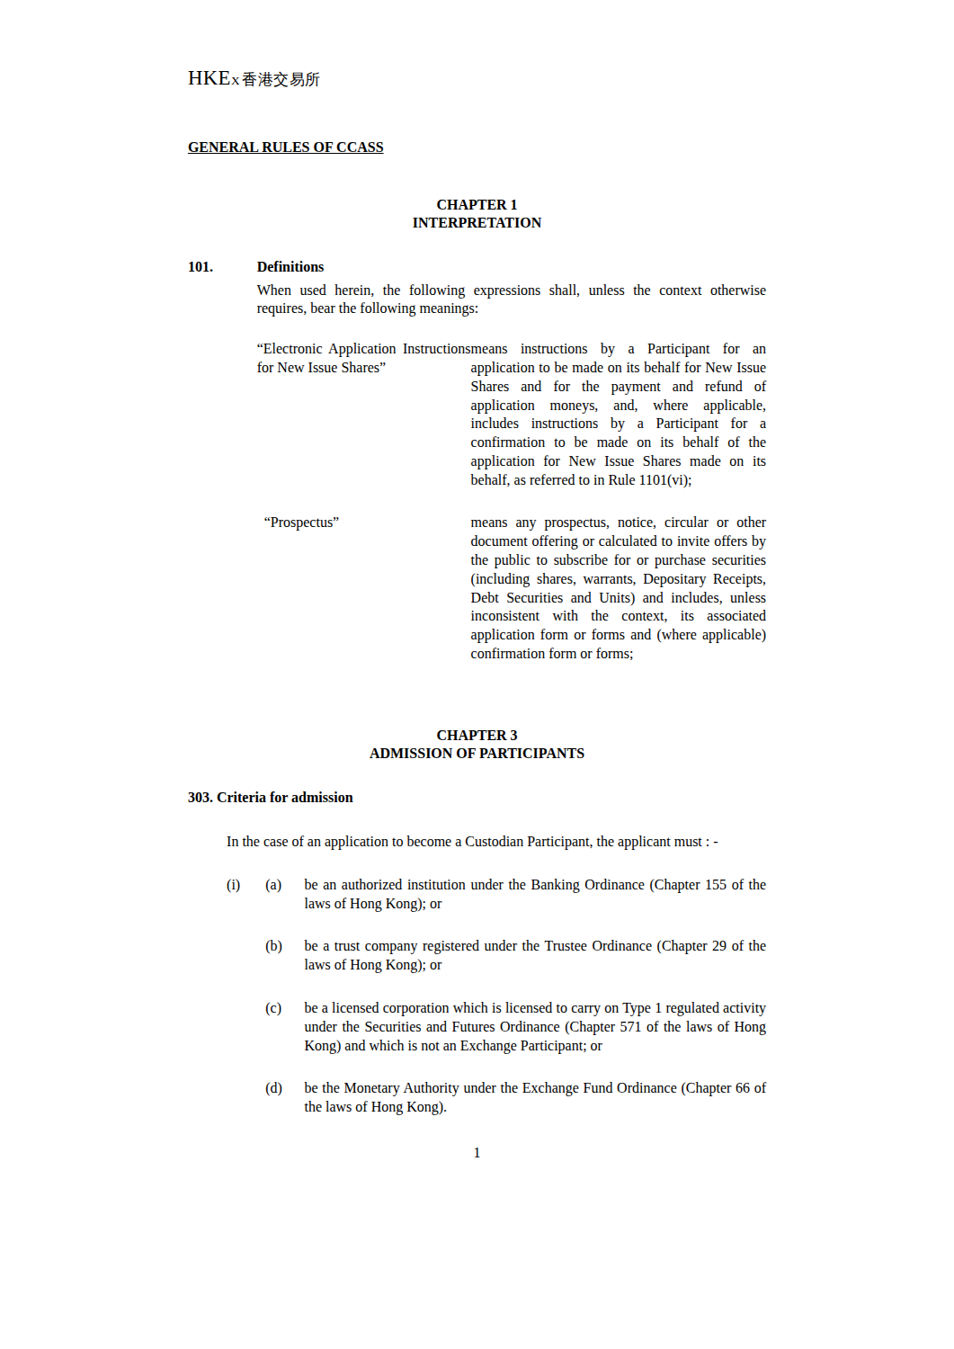HKE X香港交易所
GENERAL RULES OF CCASS
CHAPTER 1
INTERPRETATION
101. Definitions
When used herein, the following expressions shall, unless the context otherwise requires, bear the following meanings:
| “Electronic Application Instructions for New Issue Shares” | means instructions by a Participant for an application to be made on its behalf for New Issue Shares and for the payment and refund of application moneys, and, where applicable, includes instructions by a Participant for a confirmation to be made on its behalf of the application for New Issue Shares made on its behalf, as referred to in Rule 1101(vi); |
| “Prospectus” | means any prospectus, notice, circular or other document offering or calculated to invite offers by the public to subscribe for or purchase securities (including shares, warrants, Depositary Receipts, Debt Securities and Units) and includes, unless inconsistent with the context, its associated application form or forms and (where applicable) confirmation form or forms; |
CHAPTER 3
ADMISSION OF PARTICIPANTS
303. Criteria for admission
In the case of an application to become a Custodian Participant, the applicant must : -
(i)
(a)
be an authorized institution under the Banking Ordinance (Chapter 155 of the laws of Hong Kong); or
(b)
be a trust company registered under the Trustee Ordinance (Chapter 29 of the laws of Hong Kong); or
(c)
be a licensed corporation which is licensed to carry on Type 1 regulated activity under the Securities and Futures Ordinance (Chapter 571 of the laws of Hong Kong) and which is not an Exchange Participant; or
(d)
be the Monetary Authority under the Exchange Fund Ordinance (Chapter 66 of the laws of Hong Kong).
1